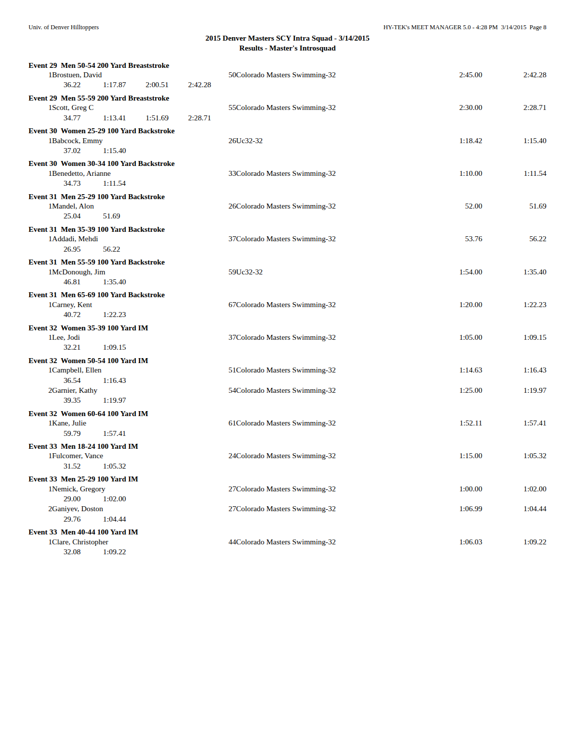Univ. of Denver Hilltoppers
HY-TEK's MEET MANAGER 5.0 - 4:28 PM 3/14/2015 Page 8
2015 Denver Masters SCY Intra Squad - 3/14/2015
Results - Master's Introsquad
Event 29 Men 50-54 200 Yard Breaststroke
| 1 | Brostuen, David | 50 | Colorado Masters Swimming-32 | 2:45.00 | 2:42.28 |
36.221:17.872:00.512:42.28
Event 29 Men 55-59 200 Yard Breaststroke
| 1 | Scott, Greg C | 55 | Colorado Masters Swimming-32 | 2:30.00 | 2:28.71 |
34.771:13.411:51.692:28.71
Event 30 Women 25-29 100 Yard Backstroke
| 1 | Babcock, Emmy | 26 | Uc32-32 | 1:18.42 | 1:15.40 |
37.021:15.40
Event 30 Women 30-34 100 Yard Backstroke
| 1 | Benedetto, Arianne | 33 | Colorado Masters Swimming-32 | 1:10.00 | 1:11.54 |
34.731:11.54
Event 31 Men 25-29 100 Yard Backstroke
| 1 | Mandel, Alon | 26 | Colorado Masters Swimming-32 | 52.00 | 51.69 |
25.0451.69
Event 31 Men 35-39 100 Yard Backstroke
| 1 | Addadi, Mehdi | 37 | Colorado Masters Swimming-32 | 53.76 | 56.22 |
26.9556.22
Event 31 Men 55-59 100 Yard Backstroke
| 1 | McDonough, Jim | 59 | Uc32-32 | 1:54.00 | 1:35.40 |
46.811:35.40
Event 31 Men 65-69 100 Yard Backstroke
| 1 | Carney, Kent | 67 | Colorado Masters Swimming-32 | 1:20.00 | 1:22.23 |
40.721:22.23
Event 32 Women 35-39 100 Yard IM
| 1 | Lee, Jodi | 37 | Colorado Masters Swimming-32 | 1:05.00 | 1:09.15 |
32.211:09.15
Event 32 Women 50-54 100 Yard IM
| 1 | Campbell, Ellen | 51 | Colorado Masters Swimming-32 | 1:14.63 | 1:16.43 |
36.541:16.43
| 2 | Garnier, Kathy | 54 | Colorado Masters Swimming-32 | 1:25.00 | 1:19.97 |
39.351:19.97
Event 32 Women 60-64 100 Yard IM
| 1 | Kane, Julie | 61 | Colorado Masters Swimming-32 | 1:52.11 | 1:57.41 |
59.791:57.41
Event 33 Men 18-24 100 Yard IM
| 1 | Fulcomer, Vance | 24 | Colorado Masters Swimming-32 | 1:15.00 | 1:05.32 |
31.521:05.32
Event 33 Men 25-29 100 Yard IM
| 1 | Nemick, Gregory | 27 | Colorado Masters Swimming-32 | 1:00.00 | 1:02.00 |
29.001:02.00
| 2 | Ganiyev, Doston | 27 | Colorado Masters Swimming-32 | 1:06.99 | 1:04.44 |
29.761:04.44
Event 33 Men 40-44 100 Yard IM
| 1 | Clare, Christopher | 44 | Colorado Masters Swimming-32 | 1:06.03 | 1:09.22 |
32.081:09.22